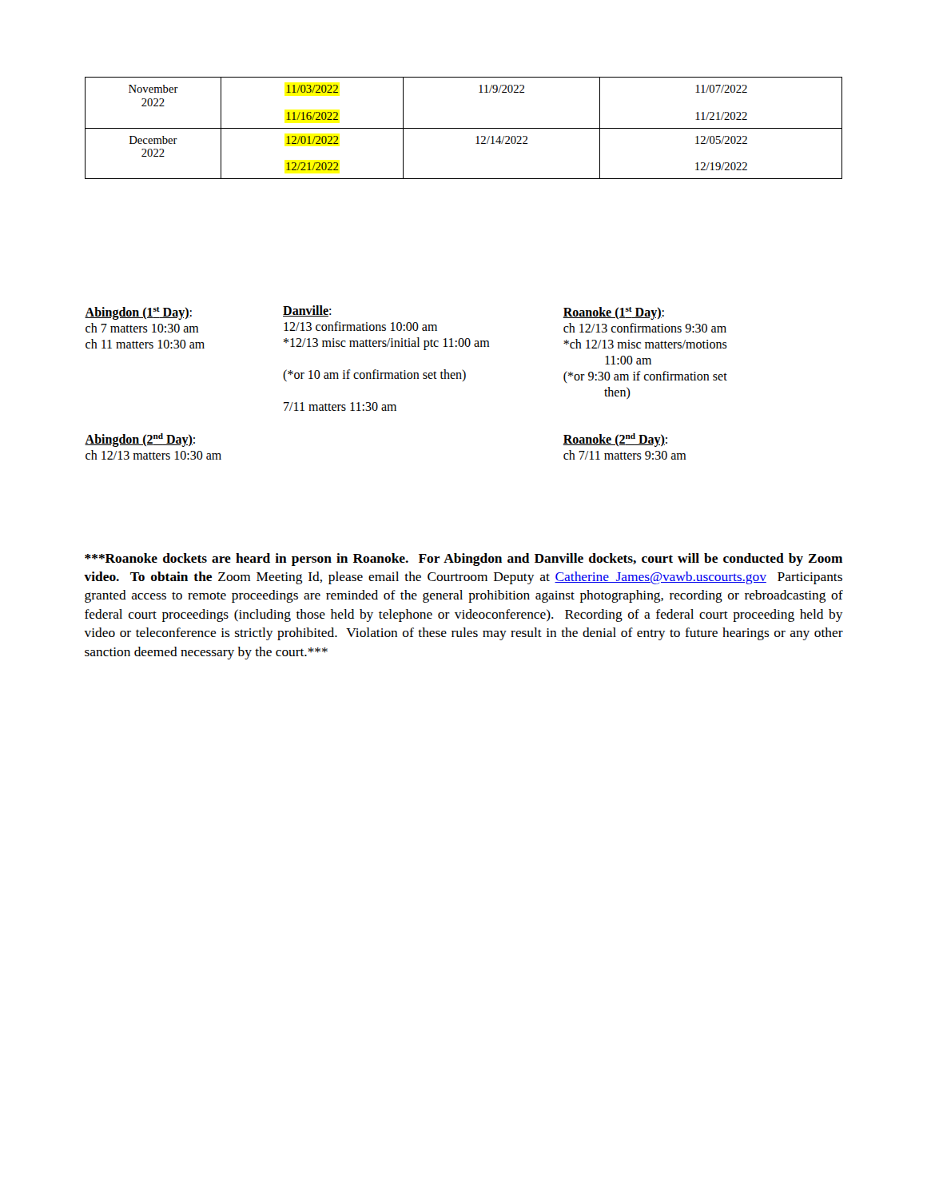| November 2022 | 11/03/2022 11/16/2022 | 11/9/2022 | 11/07/2022 11/21/2022 |
| December 2022 | 12/01/2022 12/21/2022 | 12/14/2022 | 12/05/2022 12/19/2022 |
| Abingdon (1 st Day) : ch 7 matters 10:30 am ch 11 matters 10:30 am | Danville : 12/13 confirmations 10:00 am *12/13 misc matters/initial ptc 11:00 am (*or 10 am if confirmation set then) 7/11 matters 11:30 am | Roanoke (1 st Day) : ch 12/13 confirmations 9:30 am *ch 12/13 misc matters/motions 11:00 am (*or 9:30 am if confirmation set then) |
| Abingdon (2 nd Day) : ch 12/13 matters 10:30 am | | Roanoke (2 nd Day) : ch 7/11 matters 9:30 am |
***Roanoke dockets are heard in person in Roanoke. For Abingdon and Danville dockets, court will be conducted by Zoom video. To obtain the Zoom Meeting Id, please email the Courtroom Deputy at Catherine_James@vawb.uscourts.gov Participants granted access to remote proceedings are reminded of the general prohibition against photographing, recording or rebroadcasting of federal court proceedings (including those held by telephone or videoconference). Recording of a federal court proceeding held by video or teleconference is strictly prohibited. Violation of these rules may result in the denial of entry to future hearings or any other sanction deemed necessary by the court.***